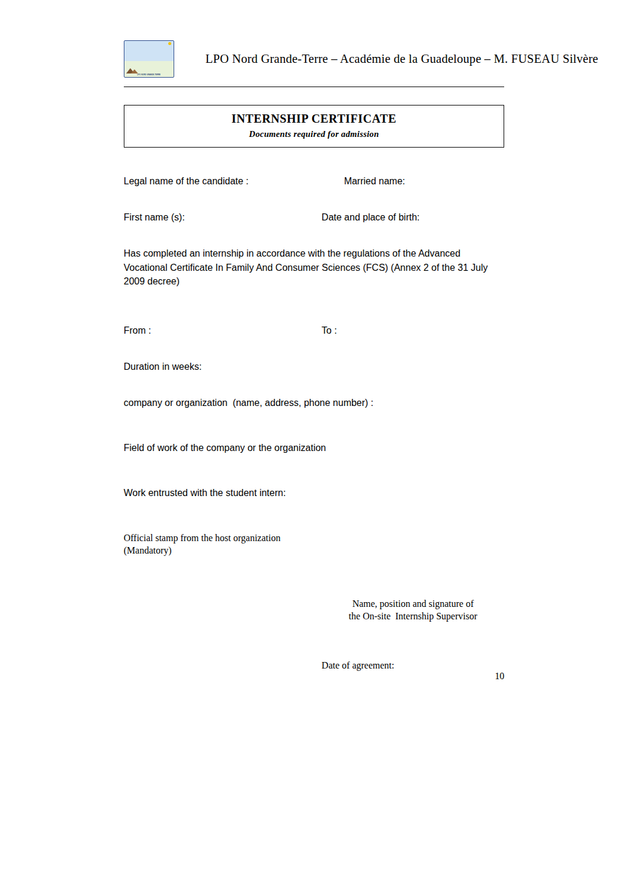LPO NORD GRANDE-TERRE
LPO Nord Grande-Terre – Académie de la Guadeloupe – M. FUSEAU Silvère
Internship Certificate
Documents required for admission
Legal name of the candidate :
Married name:
First name (s):
Date and place of birth:
Has completed an internship in accordance with the regulations of the Advanced Vocational Certificate In Family And Consumer Sciences (FCS) (Annex 2 of the 31 July 2009 decree)
From :
To :
Duration in weeks:
company or organization (name, address, phone number) :
Field of work of the company or the organization
Work entrusted with the student intern:
Official stamp from the host organization
(Mandatory)
Name, position and signature of
the On-site Internship Supervisor
Date of agreement:
10